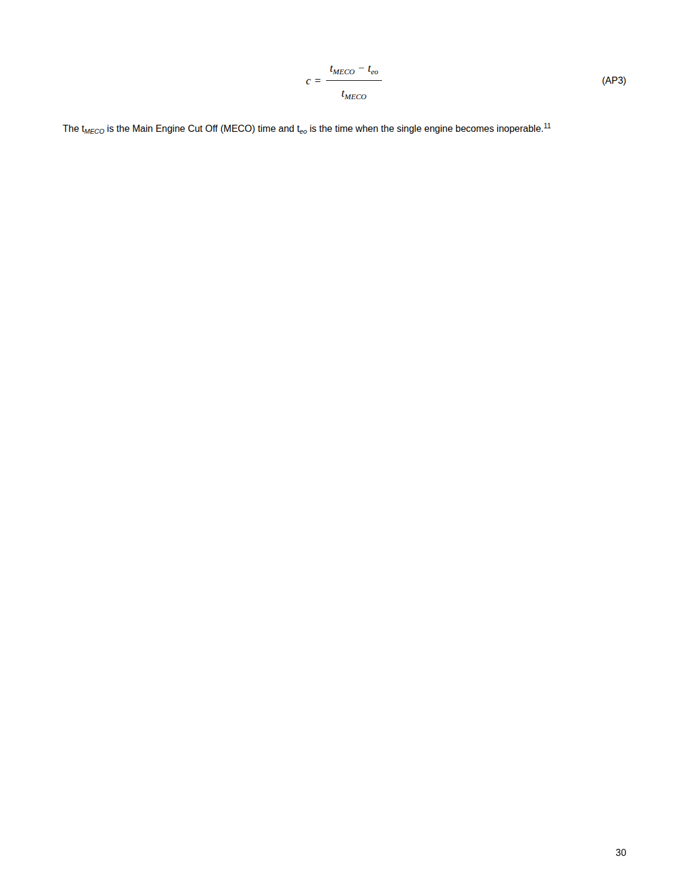c = tMECO − teo tMECO (AP3)
The tMECO is the Main Engine Cut Off (MECO) time and teo is the time when the single engine becomes inoperable.11
30